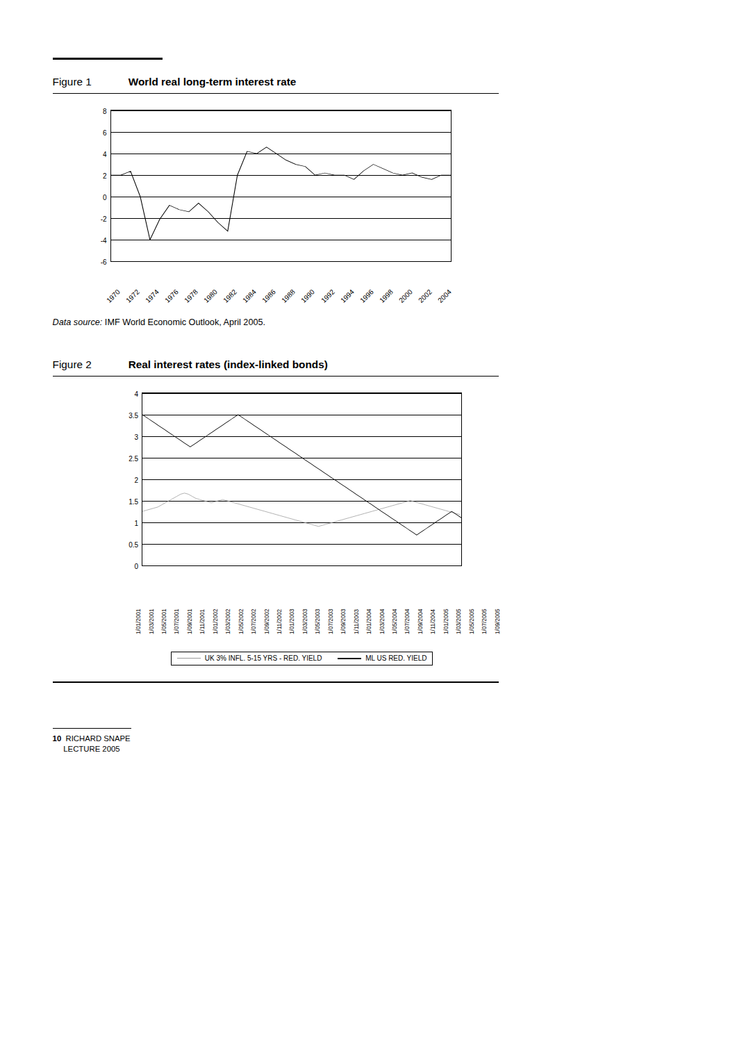Figure 1 World real long-term interest rate
8
6
4
2
0
-2
-4
-6
1970 1972 1974 1976 1978 1980 1982 1984 1986 1988 1990 1992 1994 1996 1998 2000 2002 2004
Data source: IMF World Economic Outlook, April 2005.
Figure 2 Real interest rates (index-linked bonds)
4
3.5
3
2.5
2
1.5
1
0.5
0
1/01/2001 1/03/2001 1/05/2001 1/07/2001 1/09/2001 1/11/2001 1/01/2002 1/03/2002 1/05/2002 1/07/2002 1/09/2002 1/11/2002 1/01/2003 1/03/2003 1/05/2003 1/07/2003 1/09/2003 1/11/2003 1/01/2004 1/03/2004 1/05/2004 1/07/2004 1/09/2004 1/11/2004 1/01/2005 1/03/2005 1/05/2005 1/07/2005 1/09/2005
UK 3% INFL. 5-15 YRS - RED. YIELD ML US RED. YIELD
10 RICHARD SNAPE
LECTURE 2005